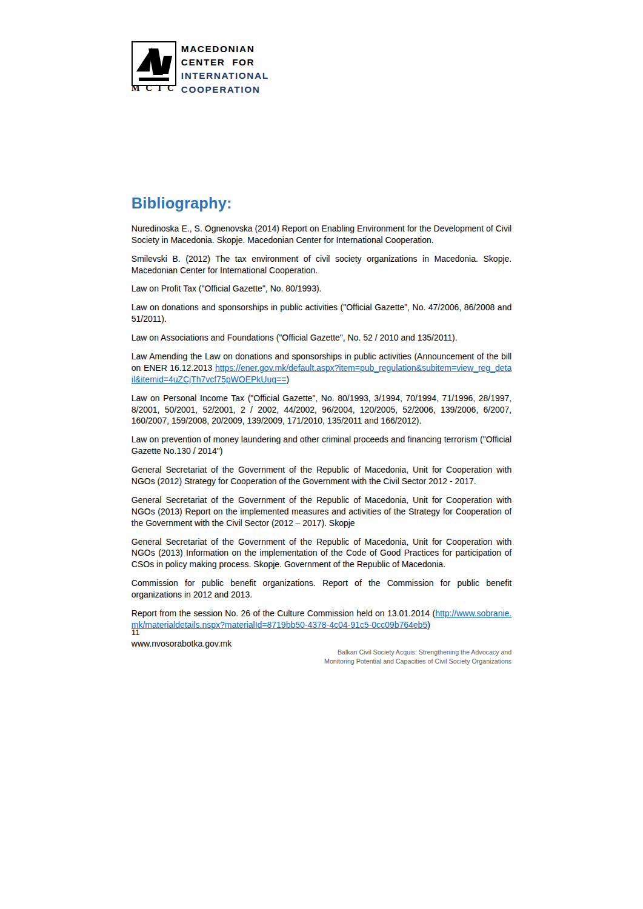M C I C
MACEDONIAN
CENTER FOR
INTERNATIONAL
COOPERATION
Bibliography:
Nuredinoska E., S. Ognenovska (2014) Report on Enabling Environment for the Development of Civil Society in Macedonia. Skopje. Macedonian Center for International Cooperation.
Smilevski B. (2012) The tax environment of civil society organizations in Macedonia. Skopje. Macedonian Center for International Cooperation.
Law on Profit Tax ("Official Gazette", No. 80/1993).
Law on donations and sponsorships in public activities ("Official Gazette", No. 47/2006, 86/2008 and 51/2011).
Law on Associations and Foundations ("Official Gazette", No. 52 / 2010 and 135/2011).
Law Amending the Law on donations and sponsorships in public activities (Announcement of the bill on ENER 16.12.2013 https://ener.gov.mk/default.aspx?item=pub_regulation&subitem=view_reg_detail&itemid=4uZCjTh7vcf75pWOEPkUug==)
Law on Personal Income Tax ("Official Gazette", No. 80/1993, 3/1994, 70/1994, 71/1996, 28/1997, 8/2001, 50/2001, 52/2001, 2 / 2002, 44/2002, 96/2004, 120/2005, 52/2006, 139/2006, 6/2007, 160/2007, 159/2008, 20/2009, 139/2009, 171/2010, 135/2011 and 166/2012).
Law on prevention of money laundering and other criminal proceeds and financing terrorism ("Official Gazette No.130 / 2014")
General Secretariat of the Government of the Republic of Macedonia, Unit for Cooperation with NGOs (2012) Strategy for Cooperation of the Government with the Civil Sector 2012 - 2017.
General Secretariat of the Government of the Republic of Macedonia, Unit for Cooperation with NGOs (2013) Report on the implemented measures and activities of the Strategy for Cooperation of the Government with the Civil Sector (2012 – 2017). Skopje
General Secretariat of the Government of the Republic of Macedonia, Unit for Cooperation with NGOs (2013) Information on the implementation of the Code of Good Practices for participation of CSOs in policy making process. Skopje. Government of the Republic of Macedonia.
Commission for public benefit organizations. Report of the Commission for public benefit organizations in 2012 and 2013.
Report from the session No. 26 of the Culture Commission held on 13.01.2014 (http://www.sobranie.mk/materialdetails.nspx?materialId=8719bb50-4378-4c04-91c5-0cc09b764eb5)
www.nvosorabotka.gov.mk
11
Balkan Civil Society Acquis: Strengthening the Advocacy and
Monitoring Potential and Capacities of Civil Society Organizations